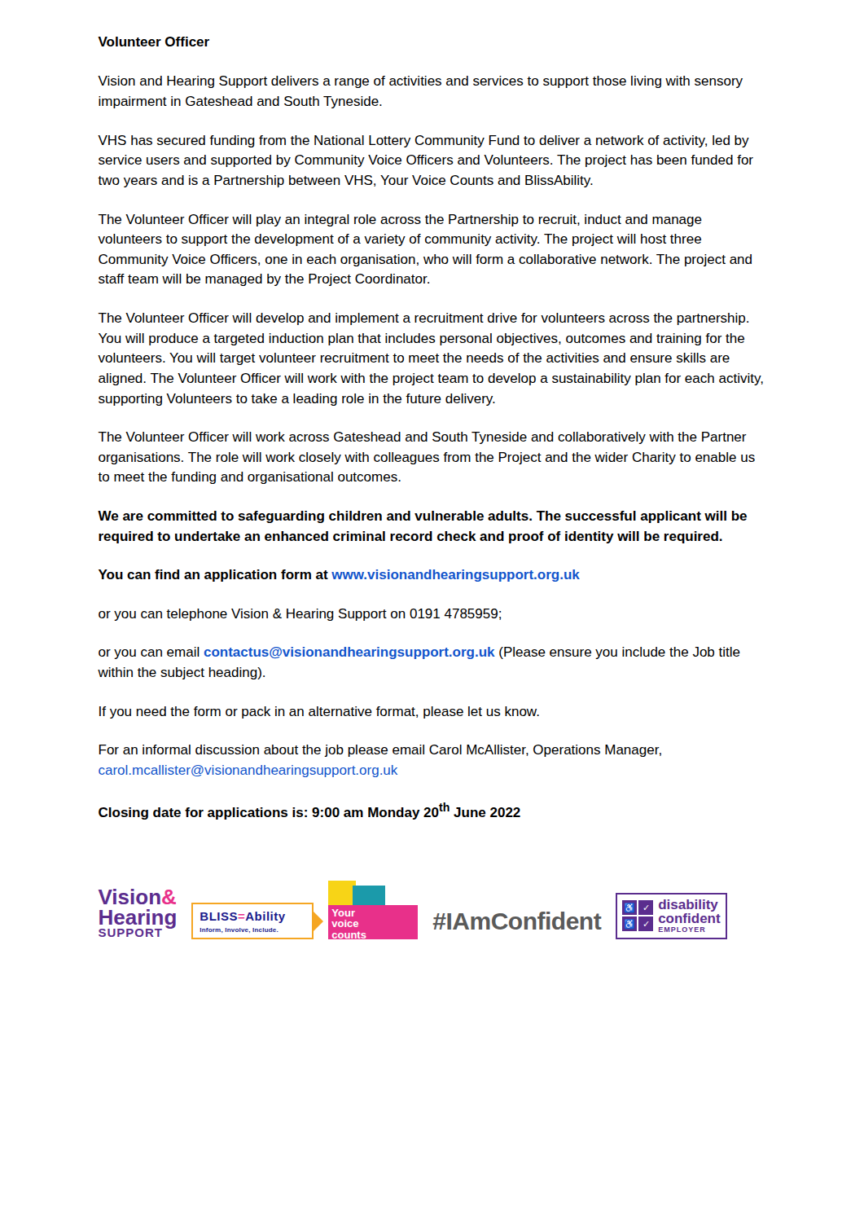Volunteer Officer
Vision and Hearing Support delivers a range of activities and services to support those living with sensory impairment in Gateshead and South Tyneside.
VHS has secured funding from the National Lottery Community Fund to deliver a network of activity, led by service users and supported by Community Voice Officers and Volunteers. The project has been funded for two years and is a Partnership between VHS, Your Voice Counts and BlissAbility.
The Volunteer Officer will play an integral role across the Partnership to recruit, induct and manage volunteers to support the development of a variety of community activity. The project will host three Community Voice Officers, one in each organisation, who will form a collaborative network. The project and staff team will be managed by the Project Coordinator.
The Volunteer Officer will develop and implement a recruitment drive for volunteers across the partnership. You will produce a targeted induction plan that includes personal objectives, outcomes and training for the volunteers. You will target volunteer recruitment to meet the needs of the activities and ensure skills are aligned. The Volunteer Officer will work with the project team to develop a sustainability plan for each activity, supporting Volunteers to take a leading role in the future delivery.
The Volunteer Officer will work across Gateshead and South Tyneside and collaboratively with the Partner organisations. The role will work closely with colleagues from the Project and the wider Charity to enable us to meet the funding and organisational outcomes.
We are committed to safeguarding children and vulnerable adults. The successful applicant will be required to undertake an enhanced criminal record check and proof of identity will be required.
You can find an application form at www.visionandhearingsupport.org.uk
or you can telephone Vision & Hearing Support on 0191 4785959;
or you can email contactus@visionandhearingsupport.org.uk (Please ensure you include the Job title within the subject heading).
If you need the form or pack in an alternative format, please let us know.
For an informal discussion about the job please email Carol McAllister, Operations Manager, carol.mcallister@visionandhearingsupport.org.uk
Closing date for applications is: 9:00 am Monday 20th June 2022
Vision&
Hearing
SUPPORT
BLISS=Ability
Inform, Involve, Include.
Your
voice
counts
#IAmConfident
♿✓ ♿✓
disability
confident
EMPLOYER